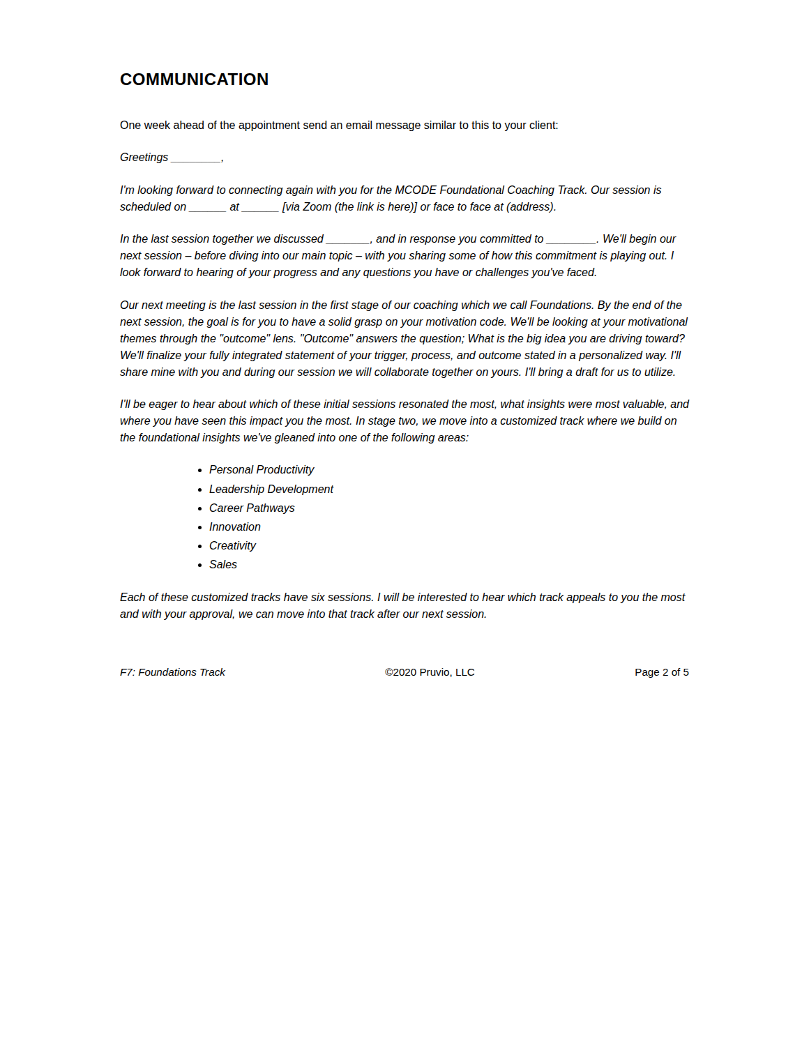Communication
One week ahead of the appointment send an email message similar to this to your client:
Greetings ________,
I'm looking forward to connecting again with you for the MCODE Foundational Coaching Track. Our session is scheduled on ______ at ______ [via Zoom (the link is here)] or face to face at (address).
In the last session together we discussed _______, and in response you committed to ________. We'll begin our next session – before diving into our main topic – with you sharing some of how this commitment is playing out. I look forward to hearing of your progress and any questions you have or challenges you've faced.
Our next meeting is the last session in the first stage of our coaching which we call Foundations. By the end of the next session, the goal is for you to have a solid grasp on your motivation code. We'll be looking at your motivational themes through the "outcome" lens. "Outcome" answers the question; What is the big idea you are driving toward? We'll finalize your fully integrated statement of your trigger, process, and outcome stated in a personalized way. I'll share mine with you and during our session we will collaborate together on yours. I'll bring a draft for us to utilize.
I'll be eager to hear about which of these initial sessions resonated the most, what insights were most valuable, and where you have seen this impact you the most. In stage two, we move into a customized track where we build on the foundational insights we've gleaned into one of the following areas:
Personal Productivity
Leadership Development
Career Pathways
Innovation
Creativity
Sales
Each of these customized tracks have six sessions. I will be interested to hear which track appeals to you the most and with your approval, we can move into that track after our next session.
F7: Foundations Track ©2020 Pruvio, LLC Page 2 of 5